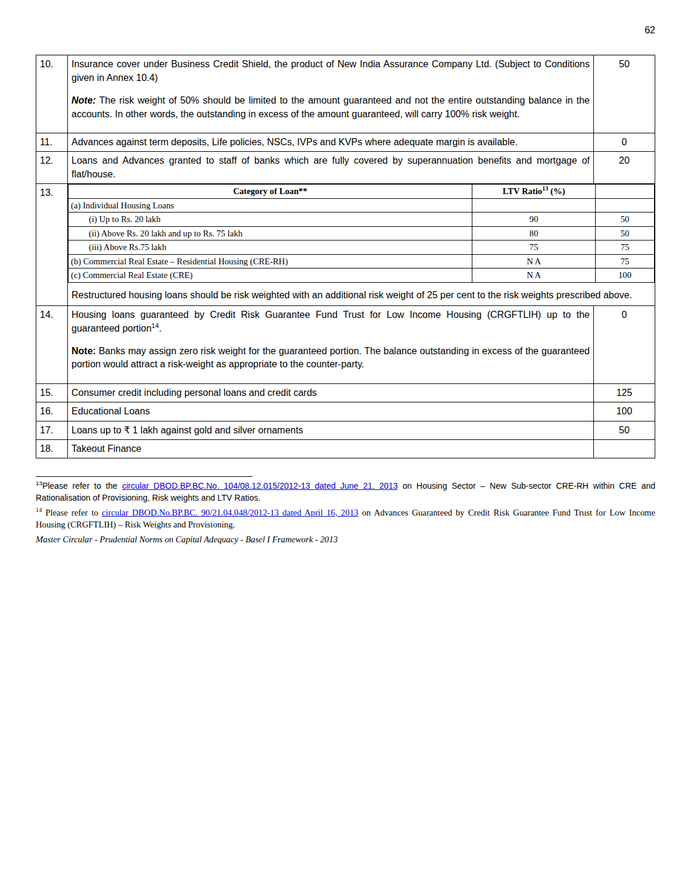62
| 10. | Insurance cover under Business Credit Shield, the product of New India Assurance Company Ltd. (Subject to Conditions given in Annex 10.4) Note: The risk weight of 50% should be limited to the amount guaranteed and not the entire outstanding balance in the accounts. In other words, the outstanding in excess of the amount guaranteed, will carry 100% risk weight. | 50 |
| 11. | Advances against term deposits, Life policies, NSCs, IVPs and KVPs where adequate margin is available. | 0 |
| 12. | Loans and Advances granted to staff of banks which are fully covered by superannuation benefits and mortgage of flat/house. | 20 |
| 13. | / Category of Loan** / LTV Ratio 13 (%) / / / --- / --- / --- / / (a) Individual Housing Loans / / / / (i) Up to Rs. 20 lakh / 90 / 50 / / (ii) Above Rs. 20 lakh and up to Rs. 75 lakh / 80 / 50 / / (iii) Above Rs.75 lakh / 75 / 75 / / (b) Commercial Real Estate – Residential Housing (CRE-RH) / N A / 75 / / (c) Commercial Real Estate (CRE) / N A / 100 / Restructured housing loans should be risk weighted with an additional risk weight of 25 per cent to the risk weights prescribed above. |
| 14. | Housing loans guaranteed by Credit Risk Guarantee Fund Trust for Low Income Housing (CRGFTLIH) up to the guaranteed portion 14 . Note: Banks may assign zero risk weight for the guaranteed portion. The balance outstanding in excess of the guaranteed portion would attract a risk-weight as appropriate to the counter-party. | 0 |
| 15. | Consumer credit including personal loans and credit cards | 125 |
| 16. | Educational Loans | 100 |
| 17. | Loans up to ₹ 1 lakh against gold and silver ornaments | 50 |
| 18. | Takeout Finance | |
13Please refer to the circular DBOD.BP.BC.No. 104/08.12.015/2012-13 dated June 21, 2013 on Housing Sector – New Sub-sector CRE-RH within CRE and Rationalisation of Provisioning, Risk weights and LTV Ratios.
14 Please refer to circular DBOD.No.BP.BC. 90/21.04.048/2012-13 dated April 16, 2013 on Advances Guaranteed by Credit Risk Guarantee Fund Trust for Low Income Housing (CRGFTLIH) – Risk Weights and Provisioning.
Master Circular - Prudential Norms on Capital Adequacy - Basel I Framework - 2013